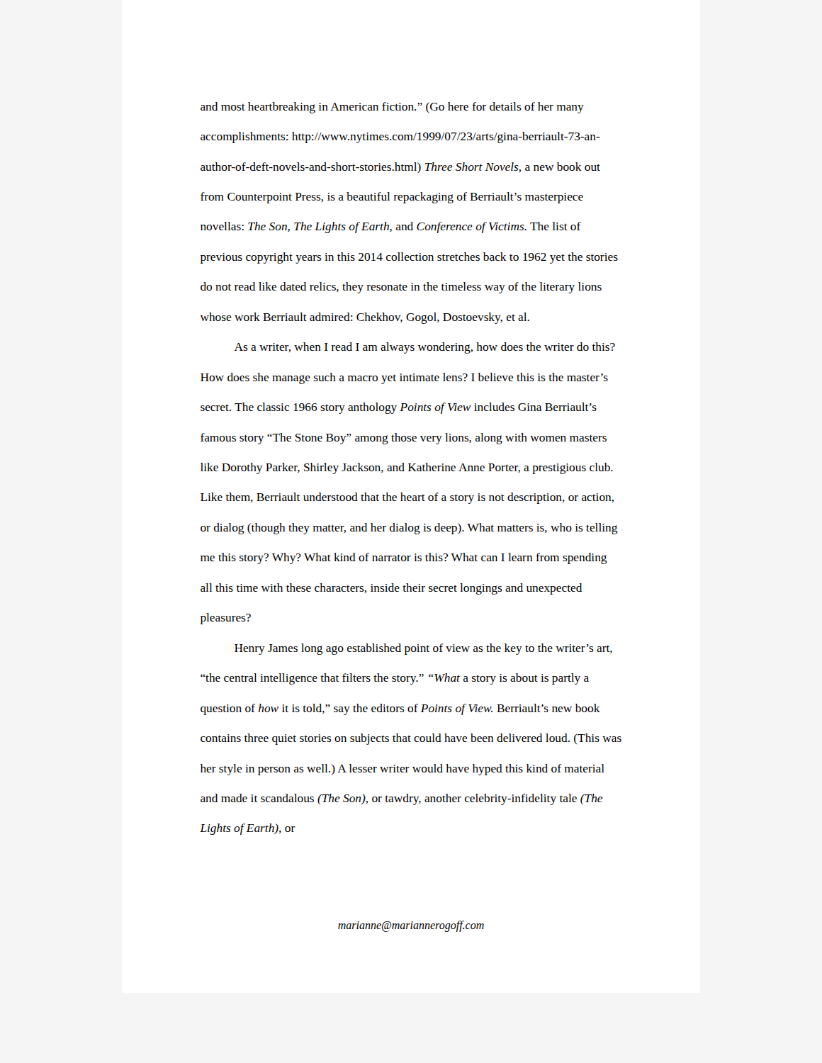and most heartbreaking in American fiction.” (Go here for details of her many accomplishments: http://www.nytimes.com/1999/07/23/arts/gina-berriault-73-an-author-of-deft-novels-and-short-stories.html) Three Short Novels, a new book out from Counterpoint Press, is a beautiful repackaging of Berriault’s masterpiece novellas: The Son, The Lights of Earth, and Conference of Victims. The list of previous copyright years in this 2014 collection stretches back to 1962 yet the stories do not read like dated relics, they resonate in the timeless way of the literary lions whose work Berriault admired: Chekhov, Gogol, Dostoevsky, et al.
As a writer, when I read I am always wondering, how does the writer do this? How does she manage such a macro yet intimate lens? I believe this is the master’s secret. The classic 1966 story anthology Points of View includes Gina Berriault’s famous story “The Stone Boy” among those very lions, along with women masters like Dorothy Parker, Shirley Jackson, and Katherine Anne Porter, a prestigious club. Like them, Berriault understood that the heart of a story is not description, or action, or dialog (though they matter, and her dialog is deep). What matters is, who is telling me this story? Why? What kind of narrator is this? What can I learn from spending all this time with these characters, inside their secret longings and unexpected pleasures?
Henry James long ago established point of view as the key to the writer’s art, “the central intelligence that filters the story.” “What a story is about is partly a question of how it is told,” say the editors of Points of View. Berriault’s new book contains three quiet stories on subjects that could have been delivered loud. (This was her style in person as well.) A lesser writer would have hyped this kind of material and made it scandalous (The Son), or tawdry, another celebrity-infidelity tale (The Lights of Earth), or
marianne@mariannerogoff.com